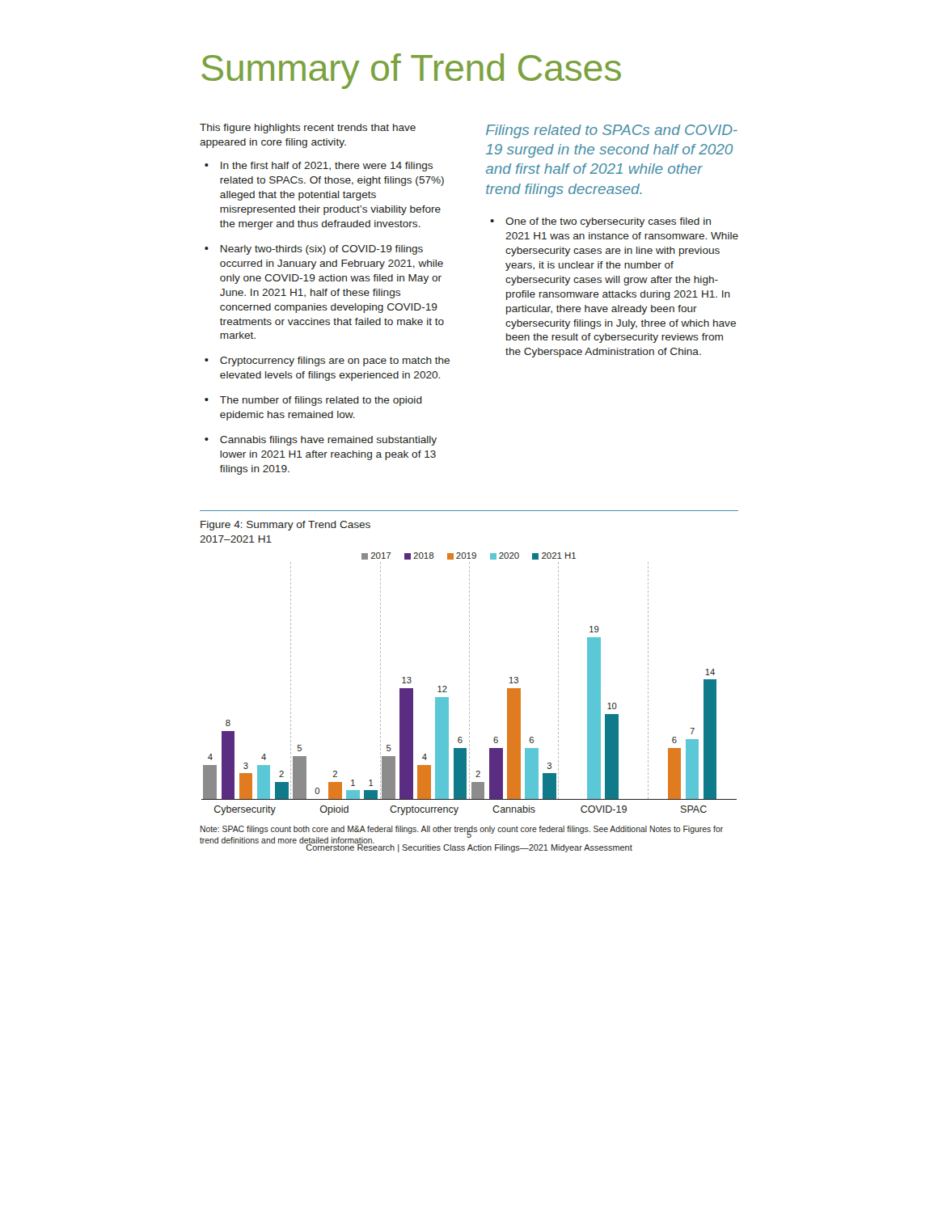Summary of Trend Cases
This figure highlights recent trends that have appeared in core filing activity.
In the first half of 2021, there were 14 filings related to SPACs. Of those, eight filings (57%) alleged that the potential targets misrepresented their product’s viability before the merger and thus defrauded investors.
Nearly two-thirds (six) of COVID-19 filings occurred in January and February 2021, while only one COVID-19 action was filed in May or June. In 2021 H1, half of these filings concerned companies developing COVID-19 treatments or vaccines that failed to make it to market.
Cryptocurrency filings are on pace to match the elevated levels of filings experienced in 2020.
The number of filings related to the opioid epidemic has remained low.
Cannabis filings have remained substantially lower in 2021 H1 after reaching a peak of 13 filings in 2019.
Filings related to SPACs and COVID-19 surged in the second half of 2020 and first half of 2021 while other trend filings decreased.
One of the two cybersecurity cases filed in 2021 H1 was an instance of ransomware. While cybersecurity cases are in line with previous years, it is unclear if the number of cybersecurity cases will grow after the high-profile ransomware attacks during 2021 H1. In particular, there have already been four cybersecurity filings in July, three of which have been the result of cybersecurity reviews from the Cyberspace Administration of China.
Figure 4: Summary of Trend Cases
2017–2021 H1
2017 2018 2019 2020 2021 H1
4
8
3
4
2
5
0
2
1
1
5
13
4
12
6
2
6
13
6
3
19
10
6
7
14
Cybersecurity
Opioid
Cryptocurrency
Cannabis
COVID-19
SPAC
Note: SPAC filings count both core and M&A federal filings. All other trends only count core federal filings. See Additional Notes to Figures for trend definitions and more detailed information.
5 Cornerstone Research | Securities Class Action Filings—2021 Midyear Assessment